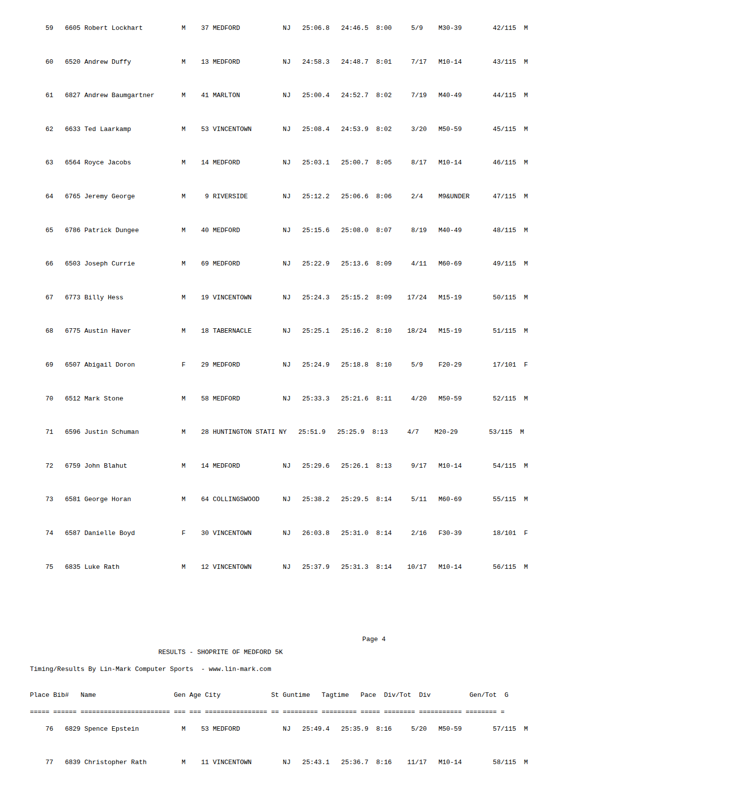59   6605 Robert Lockhart          M    37 MEDFORD           NJ   25:06.8   24:46.5  8:00     5/9    M30-39        42/115  M

    60   6520 Andrew Duffy             M    13 MEDFORD           NJ   24:58.3   24:48.7  8:01     7/17   M10-14        43/115  M

    61   6827 Andrew Baumgartner       M    41 MARLTON           NJ   25:00.4   24:52.7  8:02     7/19   M40-49        44/115  M

    62   6633 Ted Laarkamp             M    53 VINCENTOWN        NJ   25:08.4   24:53.9  8:02     3/20   M50-59        45/115  M

    63   6564 Royce Jacobs             M    14 MEDFORD           NJ   25:03.1   25:00.7  8:05     8/17   M10-14        46/115  M

    64   6765 Jeremy George            M     9 RIVERSIDE         NJ   25:12.2   25:06.6  8:06     2/4    M9&UNDER      47/115  M

    65   6786 Patrick Dungee           M    40 MEDFORD           NJ   25:15.6   25:08.0  8:07     8/19   M40-49        48/115  M

    66   6503 Joseph Currie            M    69 MEDFORD           NJ   25:22.9   25:13.6  8:09     4/11   M60-69        49/115  M

    67   6773 Billy Hess               M    19 VINCENTOWN        NJ   25:24.3   25:15.2  8:09    17/24   M15-19        50/115  M

    68   6775 Austin Haver             M    18 TABERNACLE        NJ   25:25.1   25:16.2  8:10    18/24   M15-19        51/115  M

    69   6507 Abigail Doron            F    29 MEDFORD           NJ   25:24.9   25:18.8  8:10     5/9    F20-29        17/101  F

    70   6512 Mark Stone               M    58 MEDFORD           NJ   25:33.3   25:21.6  8:11     4/20   M50-59        52/115  M

    71   6596 Justin Schuman           M    28 HUNTINGTON STATI NY   25:51.9   25:25.9  8:13     4/7    M20-29        53/115  M

    72   6759 John Blahut              M    14 MEDFORD           NJ   25:29.6   25:26.1  8:13     9/17   M10-14        54/115  M

    73   6581 George Horan             M    64 COLLINGSWOOD      NJ   25:38.2   25:29.5  8:14     5/11   M60-69        55/115  M

    74   6587 Danielle Boyd            F    30 VINCENTOWN        NJ   26:03.8   25:31.0  8:14     2/16   F30-39        18/101  F

    75   6835 Luke Rath                M    12 VINCENTOWN        NJ   25:37.9   25:31.3  8:14    10/17   M10-14        56/115  M
Page 4
                                 RESULTS - SHOPRITE OF MEDFORD 5K
Timing/Results By Lin-Mark Computer Sports  - www.lin-mark.com
Place Bib#   Name                    Gen Age City             St Guntime   Tagtime   Pace  Div/Tot  Div          Gen/Tot  G
===== ====== ======================= === === ================ == ========= ========= ===== ======== =========== ======== =
    76   6829 Spence Epstein           M    53 MEDFORD           NJ   25:49.4   25:35.9  8:16     5/20   M50-59        57/115  M

    77   6839 Christopher Rath         M    11 VINCENTOWN        NJ   25:43.1   25:36.7  8:16    11/17   M10-14        58/115  M